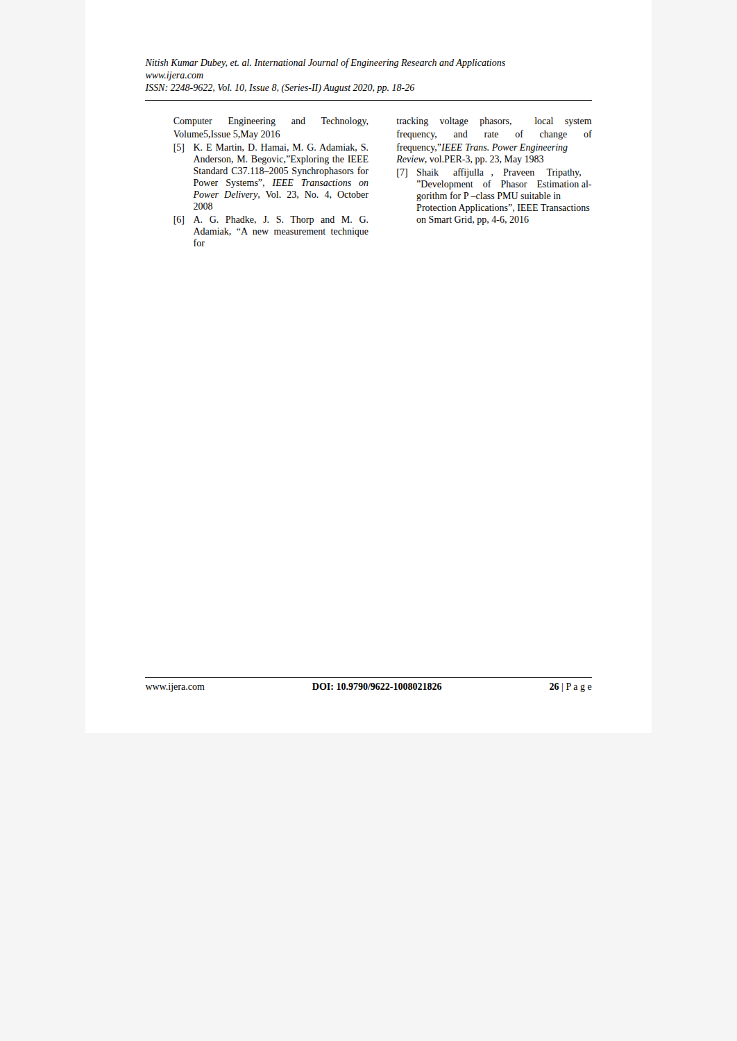Nitish Kumar Dubey, et. al. International Journal of Engineering Research and Applications www.ijera.com ISSN: 2248-9622, Vol. 10, Issue 8, (Series-II) August 2020, pp. 18-26
Computer Engineering and Technology,
Volume5,Issue 5,May 2016
[5]
K. E Martin, D. Hamai, M. G. Adamiak, S. Anderson, M. Begovic,”Exploring the IEEE Standard C37.118–2005 Synchrophasors for Power Systems”, IEEE Transactions on Power Delivery, Vol. 23, No. 4, October 2008
[6]
A. G. Phadke, J. S. Thorp and M. G. Adamiak, “A new measurement technique for
tracking voltage phasors, local system
frequency, and rate of change of
frequency,”IEEE Trans. Power Engineering Review, vol.PER-3, pp. 23, May 1983
[7]
Shaik affijulla , Praveen Tripathy, ”Development of Phasor Estimation algorithm for P –class PMU suitable in Protection Applications”, IEEE Transactions on Smart Grid, pp, 4-6, 2016
www.ijera.com
DOI: 10.9790/9622-1008021826
26 | P a g e